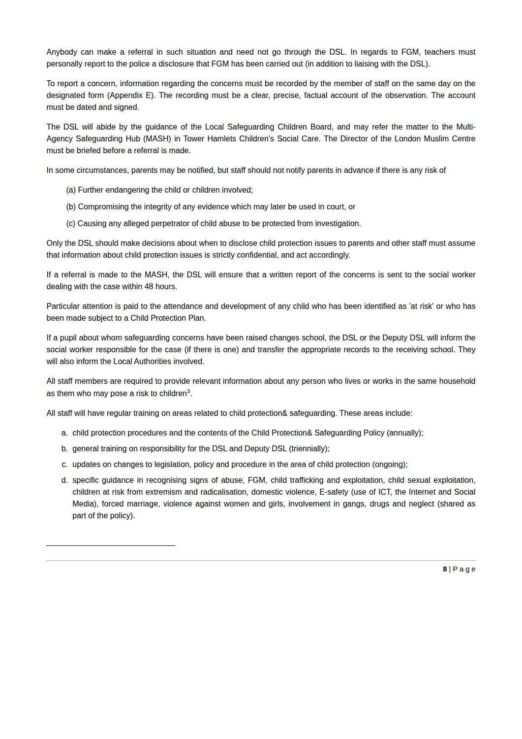Anybody can make a referral in such situation and need not go through the DSL. In regards to FGM, teachers must personally report to the police a disclosure that FGM has been carried out (in addition to liaising with the DSL).
To report a concern, information regarding the concerns must be recorded by the member of staff on the same day on the designated form (Appendix E). The recording must be a clear, precise, factual account of the observation. The account must be dated and signed.
The DSL will abide by the guidance of the Local Safeguarding Children Board, and may refer the matter to the Multi-Agency Safeguarding Hub (MASH) in Tower Hamlets Children's Social Care. The Director of the London Muslim Centre must be briefed before a referral is made.
In some circumstances, parents may be notified, but staff should not notify parents in advance if there is any risk of
(a) Further endangering the child or children involved;
(b) Compromising the integrity of any evidence which may later be used in court, or
(c) Causing any alleged perpetrator of child abuse to be protected from investigation.
Only the DSL should make decisions about when to disclose child protection issues to parents and other staff must assume that information about child protection issues is strictly confidential, and act accordingly.
If a referral is made to the MASH, the DSL will ensure that a written report of the concerns is sent to the social worker dealing with the case within 48 hours.
Particular attention is paid to the attendance and development of any child who has been identified as 'at risk' or who has been made subject to a Child Protection Plan.
If a pupil about whom safeguarding concerns have been raised changes school, the DSL or the Deputy DSL will inform the social worker responsible for the case (if there is one) and transfer the appropriate records to the receiving school. They will also inform the Local Authorities involved.
All staff members are required to provide relevant information about any person who lives or works in the same household as them who may pose a risk to children3.
All staff will have regular training on areas related to child protection& safeguarding. These areas include:
child protection procedures and the contents of the Child Protection& Safeguarding Policy (annually);
general training on responsibility for the DSL and Deputy DSL (triennially);
updates on changes to legislation, policy and procedure in the area of child protection (ongoing);
specific guidance in recognising signs of abuse, FGM, child trafficking and exploitation, child sexual exploitation, children at risk from extremism and radicalisation, domestic violence, E-safety (use of ICT, the Internet and Social Media), forced marriage, violence against women and girls, involvement in gangs, drugs and neglect (shared as part of the policy).
8 | P a g e